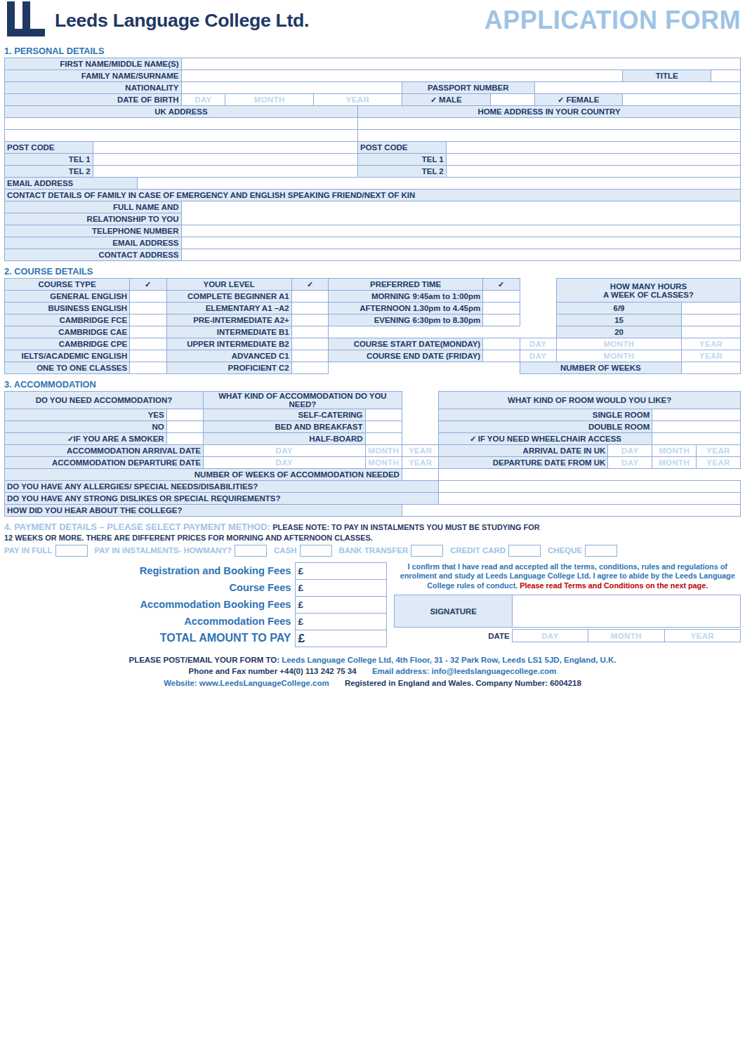Leeds Language College Ltd.
APPLICATION FORM
1. PERSONAL DETAILS
| FIRST NAME/MIDDLE NAME(S) | |
| FAMILY NAME/SURNAME | | TITLE | |
| NATIONALITY | | PASSPORT NUMBER | |
| DATE OF BIRTH | DAY | MONTH | YEAR | ✓ MALE | | ✓ FEMALE | |
| UK ADDRESS | HOME ADDRESS IN YOUR COUNTRY |
| POST CODE | | POST CODE | |
| TEL 1 | | TEL 1 | |
| TEL 2 | | TEL 2 | |
| EMAIL ADDRESS | |
| CONTACT DETAILS OF FAMILY IN CASE OF EMERGENCY AND ENGLISH SPEAKING FRIEND/NEXT OF KIN |
| FULL NAME AND | |
| RELATIONSHIP TO YOU |
| TELEPHONE NUMBER | |
| EMAIL ADDRESS | |
| CONTACT ADDRESS | |
2. COURSE DETAILS
| COURSE TYPE | ✓ | YOUR LEVEL | ✓ | PREFERRED TIME | ✓ | | HOW MANY HOURS A WEEK OF CLASSES? |
| GENERAL ENGLISH | | COMPLETE BEGINNER A1 | | MORNING 9:45am to 1:00pm | | |
| BUSINESS ENGLISH | | ELEMENTARY A1 –A2 | | AFTERNOON 1.30pm to 4.45pm | | | 6/9 | |
| CAMBRIDGE FCE | | PRE-INTERMEDIATE A2+ | | EVENING 6:30pm to 8.30pm | | | 15 | |
| CAMBRIDGE CAE | | INTERMEDIATE B1 | | | | | 20 | |
| CAMBRIDGE CPE | | UPPER INTERMEDIATE B2 | | COURSE START DATE(MONDAY) | | DAY | MONTH | YEAR |
| IELTS/ACADEMIC ENGLISH | | ADVANCED C1 | | COURSE END DATE (FRIDAY) | | DAY | MONTH | YEAR |
| ONE TO ONE CLASSES | | PROFICIENT C2 | | | | NUMBER OF WEEKS | |
3. ACCOMMODATION
| DO YOU NEED ACCOMMODATION? | WHAT KIND OF ACCOMMODATION DO YOU NEED? | | WHAT KIND OF ROOM WOULD YOU LIKE? |
| YES | | SELF-CATERING | | | SINGLE ROOM | |
| NO | | BED AND BREAKFAST | | | DOUBLE ROOM | |
| ✓IF YOU ARE A SMOKER | | HALF-BOARD | | | ✓ IF YOU NEED WHEELCHAIR ACCESS | |
| ACCOMMODATION ARRIVAL DATE | DAY | MONTH | YEAR | ARRIVAL DATE IN UK | DAY | MONTH | YEAR |
| ACCOMMODATION DEPARTURE DATE | DAY | MONTH | YEAR | DEPARTURE DATE FROM UK | DAY | MONTH | YEAR |
| NUMBER OF WEEKS OF ACCOMMODATION NEEDED | | |
| DO YOU HAVE ANY ALLERGIES/ SPECIAL NEEDS/DISABILITIES? | |
| DO YOU HAVE ANY STRONG DISLIKES OR SPECIAL REQUIREMENTS? | |
| HOW DID YOU HEAR ABOUT THE COLLEGE? | |
4. PAYMENT DETAILS – PLEASE SELECT PAYMENT METHOD: PLEASE NOTE: TO PAY IN INSTALMENTS YOU MUST BE STUDYING FOR
12 WEEKS OR MORE. THERE ARE DIFFERENT PRICES FOR MORNING AND AFTERNOON CLASSES.
PAY IN FULL PAY IN INSTALMENTS- HOWMANY? CASH BANK TRANSFER CREDIT CARD CHEQUE
| Registration and Booking Fees | £ |
| Course Fees | £ |
| Accommodation Booking Fees | £ |
| Accommodation Fees | £ |
| TOTAL AMOUNT TO PAY | £ |
I confirm that I have read and accepted all the terms, conditions, rules and regulations of enrolment and study at Leeds Language College Ltd. I agree to abide by the Leeds Language College rules of conduct. Please read Terms and Conditions on the next page.
| SIGNATURE | |
| DATE | DAY | MONTH | YEAR |
PLEASE POST/EMAIL YOUR FORM TO: Leeds Language College Ltd, 4th Floor, 31 - 32 Park Row, Leeds LS1 5JD, England, U.K.
Phone and Fax number +44(0) 113 242 75 34 Email address: info@leedslanguagecollege.com
Website: www.LeedsLanguageCollege.com Registered in England and Wales. Company Number: 6004218